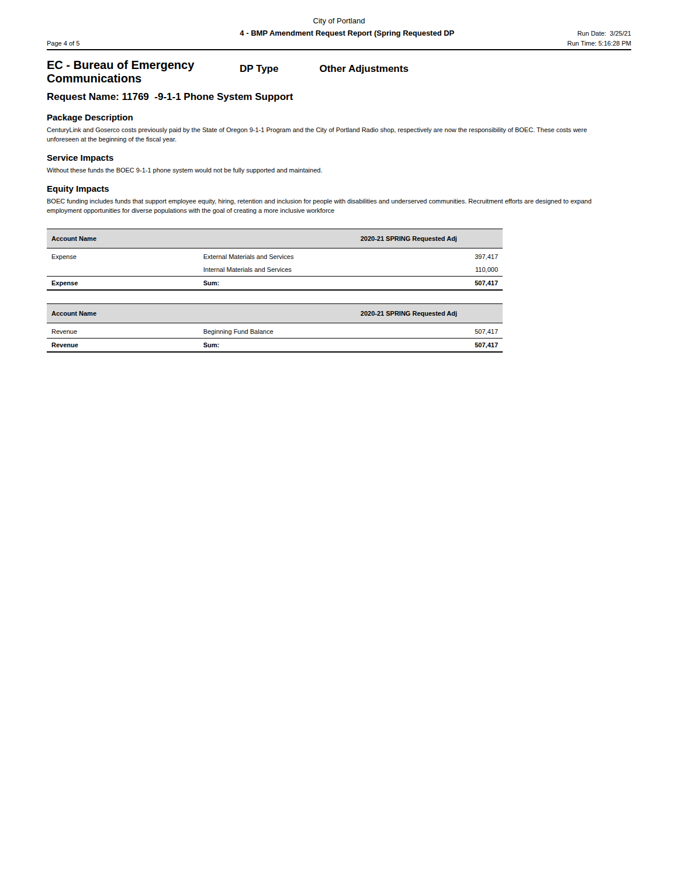City of Portland
4 - BMP Amendment Request Report (Spring Requested DP
Run Date: 3/25/21
Page 4 of 5
Run Time: 5:16:28 PM
EC - Bureau of Emergency Communications
DP Type
Other Adjustments
Request Name: 11769 -9-1-1 Phone System Support
Package Description
CenturyLink and Goserco costs previously paid by the State of Oregon 9-1-1 Program and the City of Portland Radio shop, respectively are now the responsibility of BOEC. These costs were unforeseen at the beginning of the fiscal year.
Service Impacts
Without these funds the BOEC 9-1-1 phone system would not be fully supported and maintained.
Equity Impacts
BOEC funding includes funds that support employee equity, hiring, retention and inclusion for people with disabilities and underserved communities. Recruitment efforts are designed to expand employment opportunities for diverse populations with the goal of creating a more inclusive workforce
| Account Name | | 2020-21 SPRING Requested Adj |
| --- | --- | --- |
| Expense | External Materials and Services | 397,417 |
| | Internal Materials and Services | 110,000 |
| Expense | Sum: | 507,417 |
| Account Name | | 2020-21 SPRING Requested Adj |
| --- | --- | --- |
| Revenue | Beginning Fund Balance | 507,417 |
| Revenue | Sum: | 507,417 |